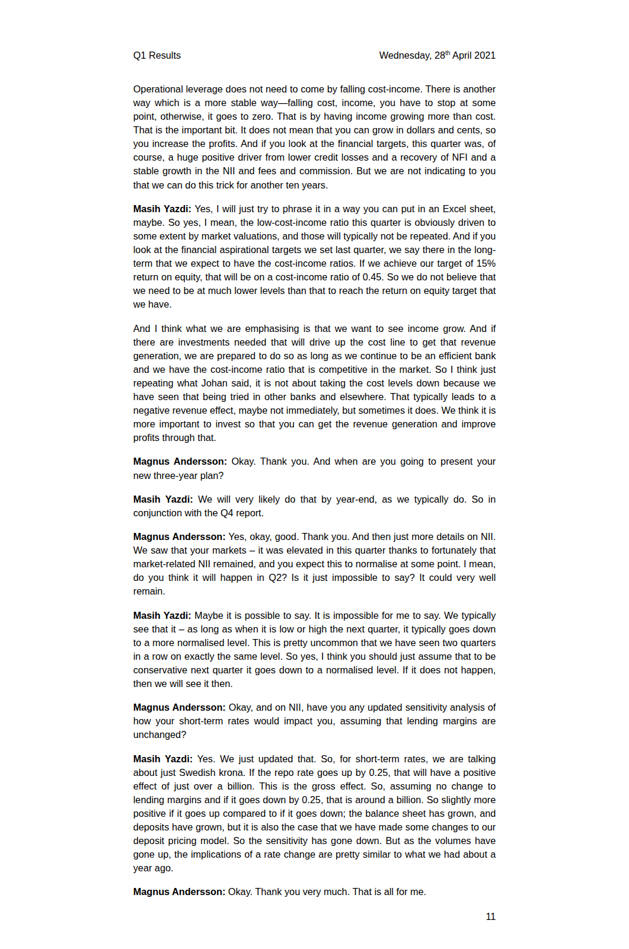Q1 Results
Wednesday, 28th April 2021
Operational leverage does not need to come by falling cost-income. There is another way which is a more stable way—falling cost, income, you have to stop at some point, otherwise, it goes to zero. That is by having income growing more than cost. That is the important bit. It does not mean that you can grow in dollars and cents, so you increase the profits. And if you look at the financial targets, this quarter was, of course, a huge positive driver from lower credit losses and a recovery of NFI and a stable growth in the NII and fees and commission. But we are not indicating to you that we can do this trick for another ten years.
Masih Yazdi: Yes, I will just try to phrase it in a way you can put in an Excel sheet, maybe. So yes, I mean, the low-cost-income ratio this quarter is obviously driven to some extent by market valuations, and those will typically not be repeated. And if you look at the financial aspirational targets we set last quarter, we say there in the long-term that we expect to have the cost-income ratios. If we achieve our target of 15% return on equity, that will be on a cost-income ratio of 0.45. So we do not believe that we need to be at much lower levels than that to reach the return on equity target that we have.
And I think what we are emphasising is that we want to see income grow. And if there are investments needed that will drive up the cost line to get that revenue generation, we are prepared to do so as long as we continue to be an efficient bank and we have the cost-income ratio that is competitive in the market. So I think just repeating what Johan said, it is not about taking the cost levels down because we have seen that being tried in other banks and elsewhere. That typically leads to a negative revenue effect, maybe not immediately, but sometimes it does. We think it is more important to invest so that you can get the revenue generation and improve profits through that.
Magnus Andersson: Okay. Thank you. And when are you going to present your new three-year plan?
Masih Yazdi: We will very likely do that by year-end, as we typically do. So in conjunction with the Q4 report.
Magnus Andersson: Yes, okay, good. Thank you. And then just more details on NII. We saw that your markets – it was elevated in this quarter thanks to fortunately that market-related NII remained, and you expect this to normalise at some point. I mean, do you think it will happen in Q2? Is it just impossible to say? It could very well remain.
Masih Yazdi: Maybe it is possible to say. It is impossible for me to say. We typically see that it – as long as when it is low or high the next quarter, it typically goes down to a more normalised level. This is pretty uncommon that we have seen two quarters in a row on exactly the same level. So yes, I think you should just assume that to be conservative next quarter it goes down to a normalised level. If it does not happen, then we will see it then.
Magnus Andersson: Okay, and on NII, have you any updated sensitivity analysis of how your short-term rates would impact you, assuming that lending margins are unchanged?
Masih Yazdi: Yes. We just updated that. So, for short-term rates, we are talking about just Swedish krona. If the repo rate goes up by 0.25, that will have a positive effect of just over a billion. This is the gross effect. So, assuming no change to lending margins and if it goes down by 0.25, that is around a billion. So slightly more positive if it goes up compared to if it goes down; the balance sheet has grown, and deposits have grown, but it is also the case that we have made some changes to our deposit pricing model. So the sensitivity has gone down. But as the volumes have gone up, the implications of a rate change are pretty similar to what we had about a year ago.
Magnus Andersson: Okay. Thank you very much. That is all for me.
11